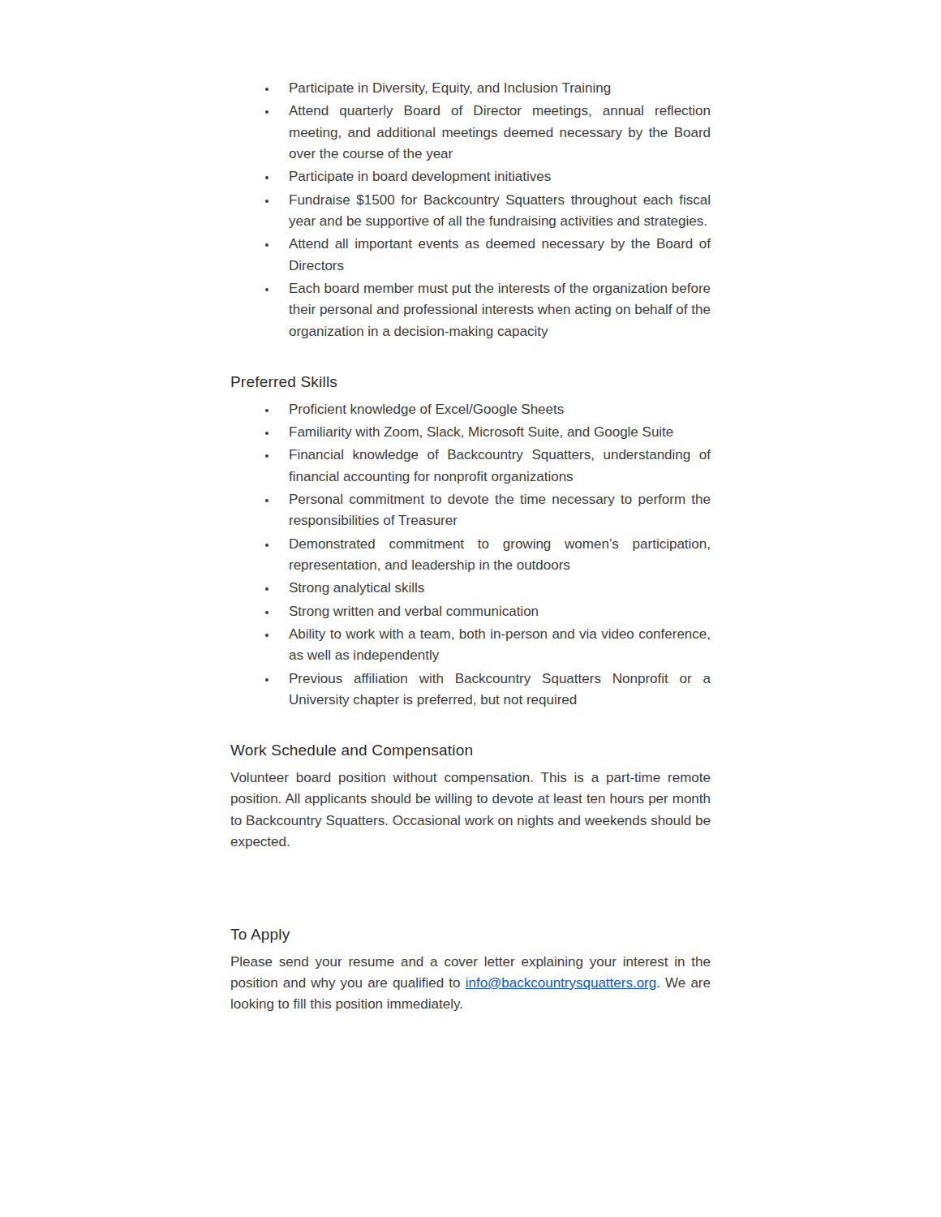Participate in Diversity, Equity, and Inclusion Training
Attend quarterly Board of Director meetings, annual reflection meeting, and additional meetings deemed necessary by the Board over the course of the year
Participate in board development initiatives
Fundraise $1500 for Backcountry Squatters throughout each fiscal year and be supportive of all the fundraising activities and strategies.
Attend all important events as deemed necessary by the Board of Directors
Each board member must put the interests of the organization before their personal and professional interests when acting on behalf of the organization in a decision-making capacity
Preferred Skills
Proficient knowledge of Excel/Google Sheets
Familiarity with Zoom, Slack, Microsoft Suite, and Google Suite
Financial knowledge of Backcountry Squatters, understanding of financial accounting for nonprofit organizations
Personal commitment to devote the time necessary to perform the responsibilities of Treasurer
Demonstrated commitment to growing women’s participation, representation, and leadership in the outdoors
Strong analytical skills
Strong written and verbal communication
Ability to work with a team, both in-person and via video conference, as well as independently
Previous affiliation with Backcountry Squatters Nonprofit or a University chapter is preferred, but not required
Work Schedule and Compensation
Volunteer board position without compensation. This is a part-time remote position. All applicants should be willing to devote at least ten hours per month to Backcountry Squatters. Occasional work on nights and weekends should be expected.
To Apply
Please send your resume and a cover letter explaining your interest in the position and why you are qualified to info@backcountrysquatters.org. We are looking to fill this position immediately.